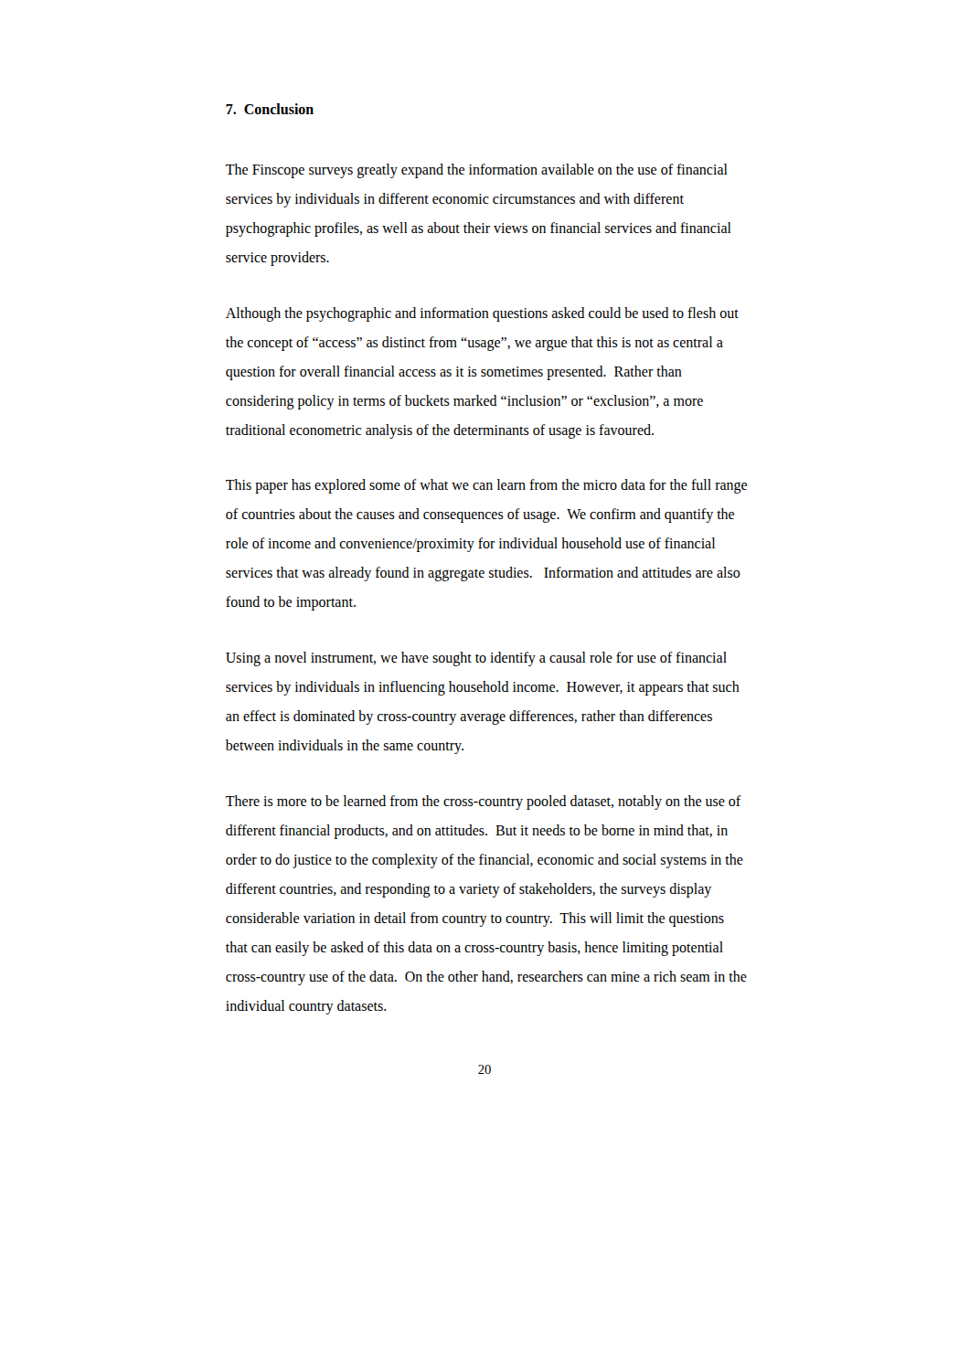7. Conclusion
The Finscope surveys greatly expand the information available on the use of financial services by individuals in different economic circumstances and with different psychographic profiles, as well as about their views on financial services and financial service providers.
Although the psychographic and information questions asked could be used to flesh out the concept of “access” as distinct from “usage”, we argue that this is not as central a question for overall financial access as it is sometimes presented. Rather than considering policy in terms of buckets marked “inclusion” or “exclusion”, a more traditional econometric analysis of the determinants of usage is favoured.
This paper has explored some of what we can learn from the micro data for the full range of countries about the causes and consequences of usage. We confirm and quantify the role of income and convenience/proximity for individual household use of financial services that was already found in aggregate studies. Information and attitudes are also found to be important.
Using a novel instrument, we have sought to identify a causal role for use of financial services by individuals in influencing household income. However, it appears that such an effect is dominated by cross-country average differences, rather than differences between individuals in the same country.
There is more to be learned from the cross-country pooled dataset, notably on the use of different financial products, and on attitudes. But it needs to be borne in mind that, in order to do justice to the complexity of the financial, economic and social systems in the different countries, and responding to a variety of stakeholders, the surveys display considerable variation in detail from country to country. This will limit the questions that can easily be asked of this data on a cross-country basis, hence limiting potential cross-country use of the data. On the other hand, researchers can mine a rich seam in the individual country datasets.
20